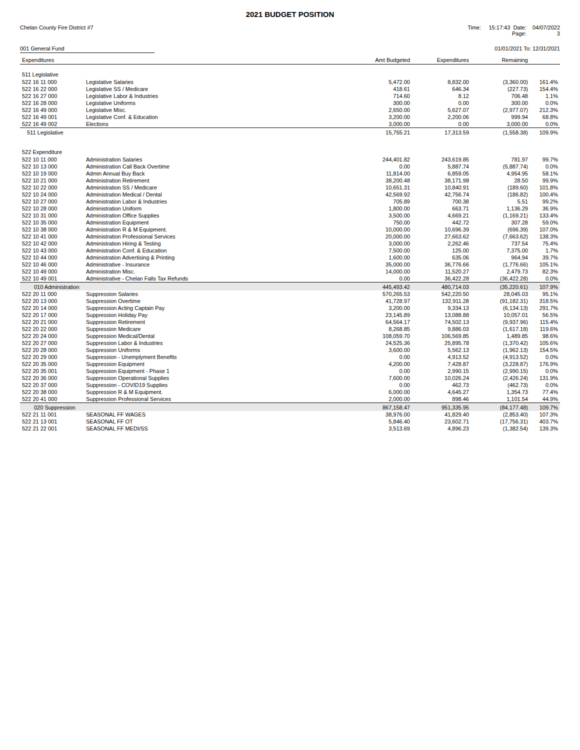2021 BUDGET POSITION
Chelan County Fire District #7
Time: 15:17:43 Date: 04/07/2022
Page: 3
001 General Fund
01/01/2021 To: 12/31/2021
| Expenditures | | Amt Budgeted | Expenditures | Remaining | |
| --- | --- | --- | --- | --- | --- |
| 511 Legislative |
| 522 16 11 000 | Legislative Salaries | 5,472.00 | 8,832.00 | (3,360.00) | 161.4% |
| 522 16 22 000 | Legislative SS / Medicare | 418.61 | 646.34 | (227.73) | 154.4% |
| 522 16 27 000 | Legislative Labor & Industries | 714.60 | 8.12 | 706.48 | 1.1% |
| 522 16 28 000 | Legislative Uniforms | 300.00 | 0.00 | 300.00 | 0.0% |
| 522 16 49 000 | Legislative Misc. | 2,650.00 | 5,627.07 | (2,977.07) | 212.3% |
| 522 16 49 001 | Legislative Conf. & Education | 3,200.00 | 2,200.06 | 999.94 | 68.8% |
| 522 16 49 002 | Elections | 3,000.00 | 0.00 | 3,000.00 | 0.0% |
| 511 Legislative | 15,755.21 | 17,313.59 | (1,558.38) | 109.9% |
| 522 Expenditure |
| 522 10 11 000 | Administration Salaries | 244,401.82 | 243,619.85 | 781.97 | 99.7% |
| 522 10 13 000 | Administration Call Back Overtime | 0.00 | 5,887.74 | (5,887.74) | 0.0% |
| 522 10 19 000 | Admin Annual Buy Back | 11,814.00 | 6,859.05 | 4,954.95 | 58.1% |
| 522 10 21 000 | Administration Retirement | 38,200.48 | 38,171.98 | 28.50 | 99.9% |
| 522 10 22 000 | Administration SS / Medicare | 10,651.31 | 10,840.91 | (189.60) | 101.8% |
| 522 10 24 000 | Administration Medical / Dental | 42,569.92 | 42,756.74 | (186.82) | 100.4% |
| 522 10 27 000 | Administration Labor & Industries | 705.89 | 700.38 | 5.51 | 99.2% |
| 522 10 28 000 | Administration Uniform | 1,800.00 | 663.71 | 1,136.29 | 36.9% |
| 522 10 31 000 | Administration Office Supplies | 3,500.00 | 4,669.21 | (1,169.21) | 133.4% |
| 522 10 35 000 | Administration Equipment | 750.00 | 442.72 | 307.28 | 59.0% |
| 522 10 38 000 | Administration R & M Equipment. | 10,000.00 | 10,696.39 | (696.39) | 107.0% |
| 522 10 41 000 | Administration Professional Services | 20,000.00 | 27,663.62 | (7,663.62) | 138.3% |
| 522 10 42 000 | Administration Hiring & Testing | 3,000.00 | 2,262.46 | 737.54 | 75.4% |
| 522 10 43 000 | Administration Conf. & Education | 7,500.00 | 125.00 | 7,375.00 | 1.7% |
| 522 10 44 000 | Administration Advertising & Printing | 1,600.00 | 635.06 | 964.94 | 39.7% |
| 522 10 46 000 | Administrative - Insurance | 35,000.00 | 36,776.66 | (1,776.66) | 105.1% |
| 522 10 49 000 | Administration Misc. | 14,000.00 | 11,520.27 | 2,479.73 | 82.3% |
| 522 10 49 001 | Administrative - Chelan Falls Tax Refunds | 0.00 | 36,422.28 | (36,422.28) | 0.0% |
| 010 Administration | 445,493.42 | 480,714.03 | (35,220.61) | 107.9% |
| 522 20 11 000 | Suppression Salaries | 570,265.53 | 542,220.50 | 28,045.03 | 95.1% |
| 522 20 13 000 | Suppression Overtime | 41,728.97 | 132,911.28 | (91,182.31) | 318.5% |
| 522 20 14 000 | Suppression Acting Captain Pay | 3,200.00 | 9,334.13 | (6,134.13) | 291.7% |
| 522 20 17 000 | Suppression Holiday Pay | 23,145.89 | 13,088.88 | 10,057.01 | 56.5% |
| 522 20 21 000 | Suppression Retirement | 64,564.17 | 74,502.13 | (9,937.96) | 115.4% |
| 522 20 22 000 | Suppression Medicare | 8,268.85 | 9,886.03 | (1,617.18) | 119.6% |
| 522 20 24 000 | Suppression Medical/Dental | 108,059.70 | 106,569.85 | 1,489.85 | 98.6% |
| 522 20 27 000 | Suppression Labor & Industries | 24,525.36 | 25,895.78 | (1,370.42) | 105.6% |
| 522 20 28 000 | Suppression Uniforms | 3,600.00 | 5,562.13 | (1,962.13) | 154.5% |
| 522 20 29 000 | Suppression - Unemplyment Benefits | 0.00 | 4,913.52 | (4,913.52) | 0.0% |
| 522 20 35 000 | Suppression Equipment | 4,200.00 | 7,428.87 | (3,228.87) | 176.9% |
| 522 20 35 001 | Suppression Equipment - Phase 1 | 0.00 | 2,990.15 | (2,990.15) | 0.0% |
| 522 20 36 000 | Suppression Operational Supplies | 7,600.00 | 10,026.24 | (2,426.24) | 131.9% |
| 522 20 37 000 | Suppression - COVID19 Supplies | 0.00 | 462.73 | (462.73) | 0.0% |
| 522 20 38 000 | Suppression R & M Equipment. | 6,000.00 | 4,645.27 | 1,354.73 | 77.4% |
| 522 20 41 000 | Suppression Professional Services | 2,000.00 | 898.46 | 1,101.54 | 44.9% |
| 020 Suppression | 867,158.47 | 951,335.95 | (84,177.48) | 109.7% |
| 522 21 11 001 | SEASONAL FF WAGES | 38,976.00 | 41,829.40 | (2,853.40) | 107.3% |
| 522 21 13 001 | SEASONAL FF OT | 5,846.40 | 23,602.71 | (17,756.31) | 403.7% |
| 522 21 22 001 | SEASONAL FF MEDI/SS | 3,513.69 | 4,896.23 | (1,382.54) | 139.3% |